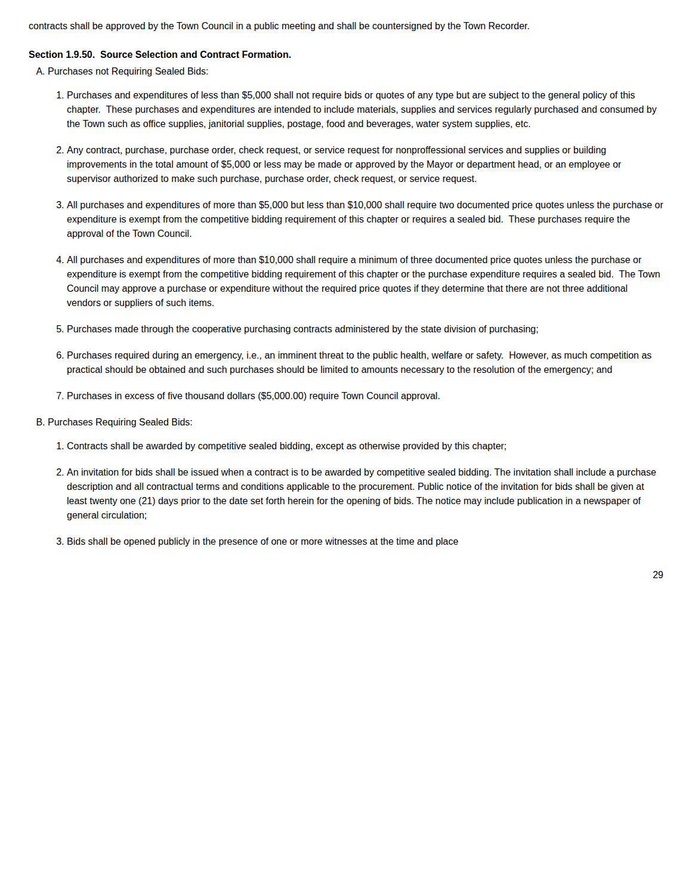contracts shall be approved by the Town Council in a public meeting and shall be countersigned by the Town Recorder.
Section 1.9.50. Source Selection and Contract Formation.
Purchases not Requiring Sealed Bids:
Purchases and expenditures of less than $5,000 shall not require bids or quotes of any type but are subject to the general policy of this chapter. These purchases and expenditures are intended to include materials, supplies and services regularly purchased and consumed by the Town such as office supplies, janitorial supplies, postage, food and beverages, water system supplies, etc.
Any contract, purchase, purchase order, check request, or service request for nonproffessional services and supplies or building improvements in the total amount of $5,000 or less may be made or approved by the Mayor or department head, or an employee or supervisor authorized to make such purchase, purchase order, check request, or service request.
All purchases and expenditures of more than $5,000 but less than $10,000 shall require two documented price quotes unless the purchase or expenditure is exempt from the competitive bidding requirement of this chapter or requires a sealed bid. These purchases require the approval of the Town Council.
All purchases and expenditures of more than $10,000 shall require a minimum of three documented price quotes unless the purchase or expenditure is exempt from the competitive bidding requirement of this chapter or the purchase expenditure requires a sealed bid. The Town Council may approve a purchase or expenditure without the required price quotes if they determine that there are not three additional vendors or suppliers of such items.
Purchases made through the cooperative purchasing contracts administered by the state division of purchasing;
Purchases required during an emergency, i.e., an imminent threat to the public health, welfare or safety. However, as much competition as practical should be obtained and such purchases should be limited to amounts necessary to the resolution of the emergency; and
Purchases in excess of five thousand dollars ($5,000.00) require Town Council approval.
Purchases Requiring Sealed Bids:
Contracts shall be awarded by competitive sealed bidding, except as otherwise provided by this chapter;
An invitation for bids shall be issued when a contract is to be awarded by competitive sealed bidding. The invitation shall include a purchase description and all contractual terms and conditions applicable to the procurement. Public notice of the invitation for bids shall be given at least twenty one (21) days prior to the date set forth herein for the opening of bids. The notice may include publication in a newspaper of general circulation;
Bids shall be opened publicly in the presence of one or more witnesses at the time and place
29